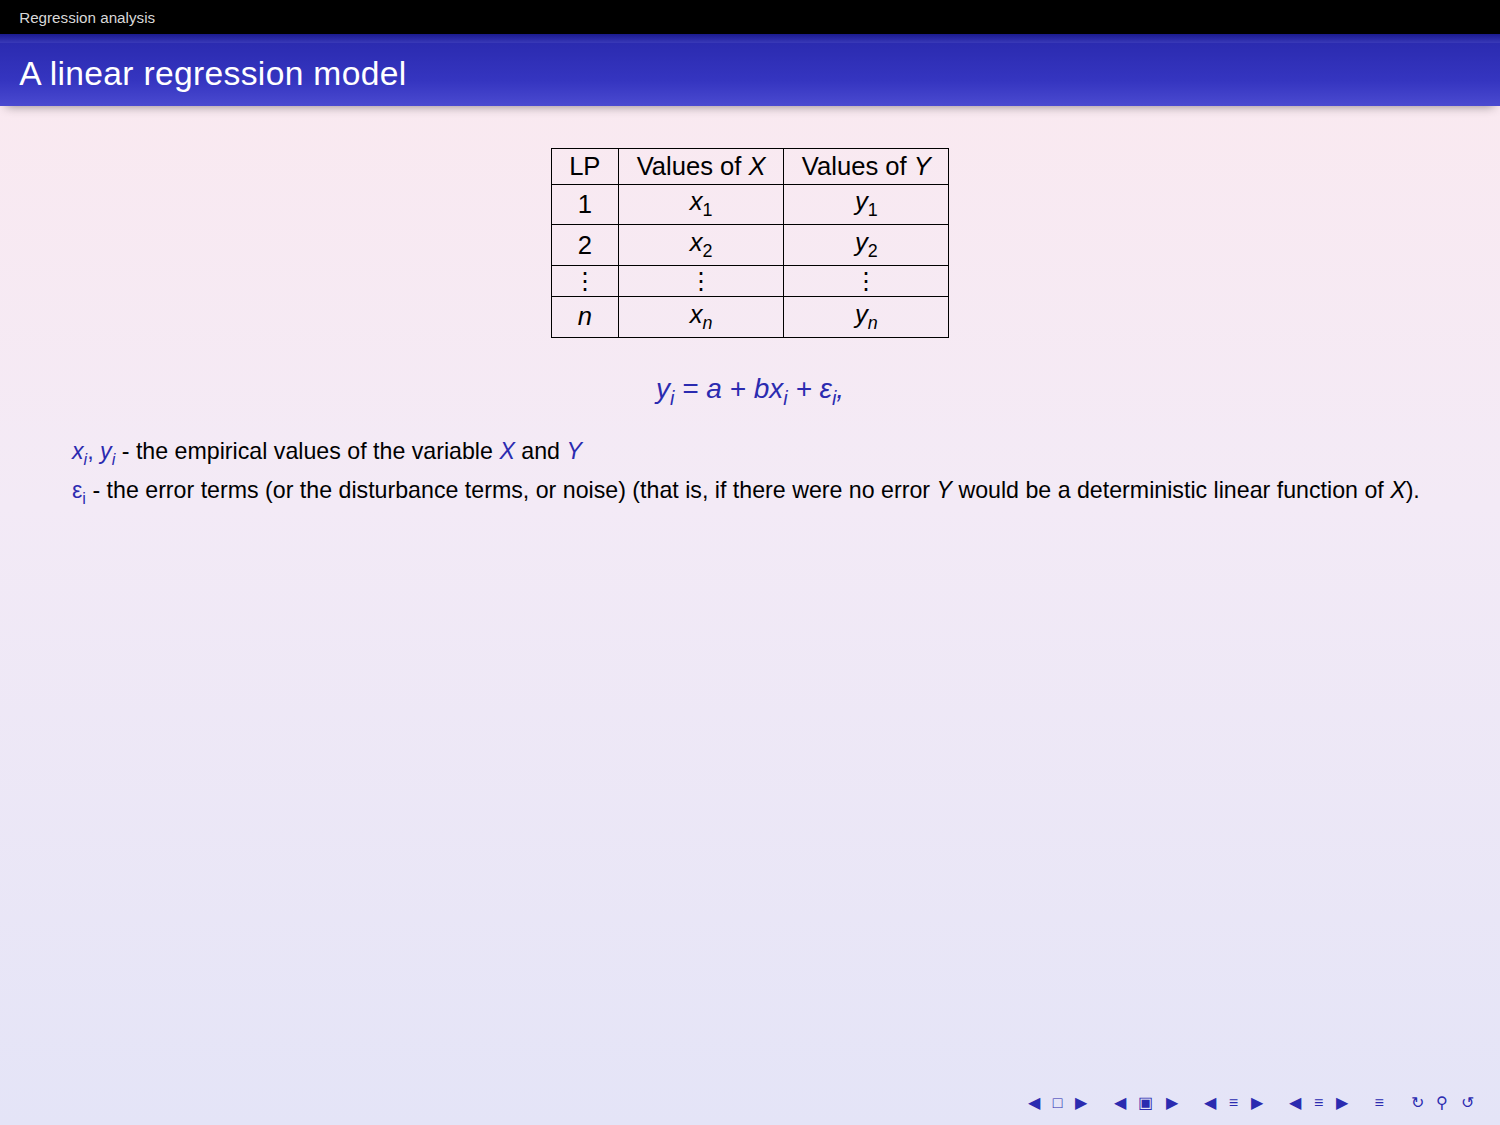Regression analysis
A linear regression model
| LP | Values of X | Values of Y |
| --- | --- | --- |
| 1 | x 1 | y 1 |
| 2 | x 2 | y 2 |
| ⋮ | ⋮ | ⋮ |
| n | x n | y n |
yi = a + bxi + εi,
xi, yi - the empirical values of the variable X and Y
εi - the error terms (or the disturbance terms, or noise) (that is, if there were no error Y would be a deterministic linear function of X).
◀ □ ▶ ◀ ▣ ▶ ◀ ≡ ▶ ◀ ≡ ▶ ≡ ↻ ⚲ ↺